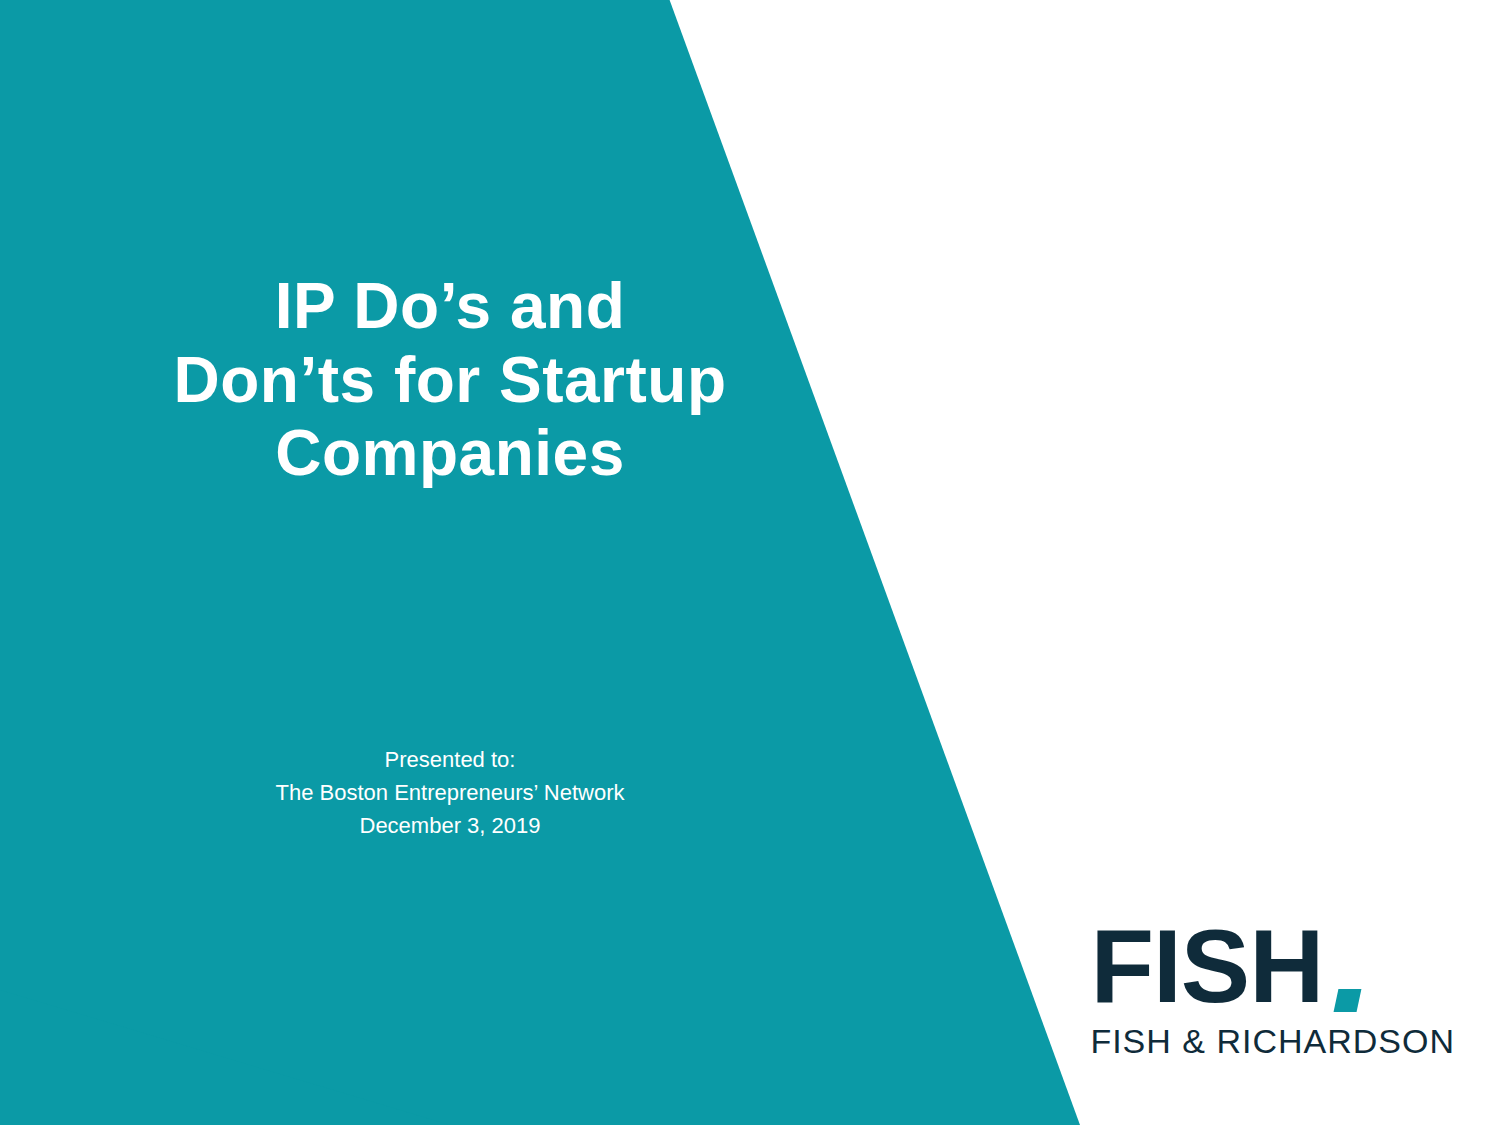IP Do’s and
Don’ts for Startup
Companies
Presented to:
The Boston Entrepreneurs’ Network
December 3, 2019
FISH
FISH & RICHARDSON